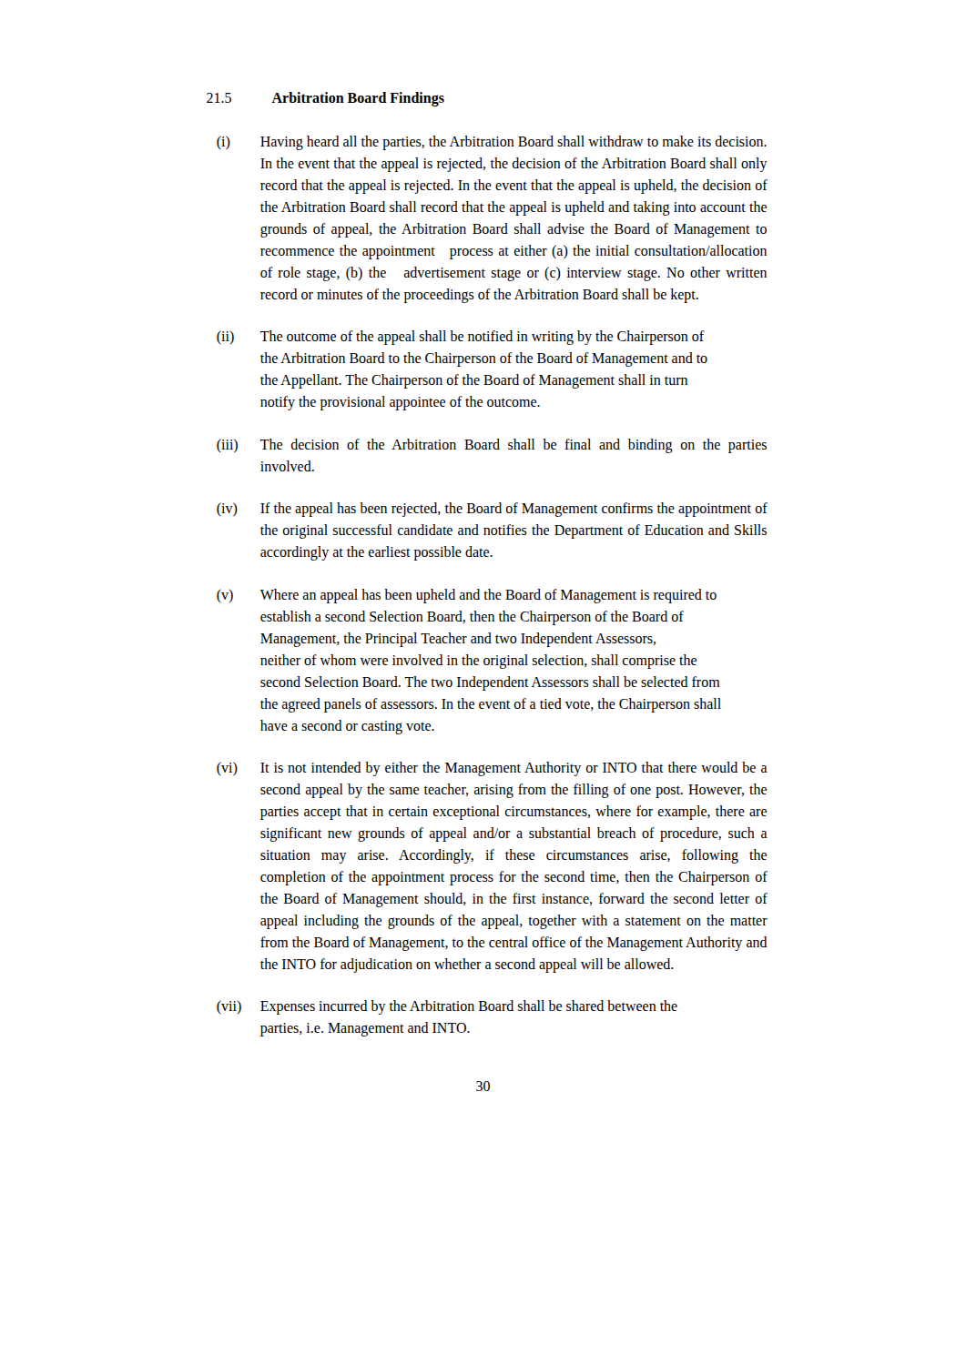21.5
Arbitration Board Findings
(i) Having heard all the parties, the Arbitration Board shall withdraw to make its decision. In the event that the appeal is rejected, the decision of the Arbitration Board shall only record that the appeal is rejected. In the event that the appeal is upheld, the decision of the Arbitration Board shall record that the appeal is upheld and taking into account the grounds of appeal, the Arbitration Board shall advise the Board of Management to recommence the appointment process at either (a) the initial consultation/allocation of role stage, (b) the advertisement stage or (c) interview stage. No other written record or minutes of the proceedings of the Arbitration Board shall be kept.
(ii) The outcome of the appeal shall be notified in writing by the Chairperson of
the Arbitration Board to the Chairperson of the Board of Management and to
the Appellant. The Chairperson of the Board of Management shall in turn
notify the provisional appointee of the outcome.
(iii) The decision of the Arbitration Board shall be final and binding on the parties involved.
(iv) If the appeal has been rejected, the Board of Management confirms the appointment of the original successful candidate and notifies the Department of Education and Skills accordingly at the earliest possible date.
(v) Where an appeal has been upheld and the Board of Management is required to
establish a second Selection Board, then the Chairperson of the Board of
Management, the Principal Teacher and two Independent Assessors,
neither of whom were involved in the original selection, shall comprise the
second Selection Board. The two Independent Assessors shall be selected from
the agreed panels of assessors. In the event of a tied vote, the Chairperson shall
have a second or casting vote.
(vi) It is not intended by either the Management Authority or INTO that there would be a second appeal by the same teacher, arising from the filling of one post. However, the parties accept that in certain exceptional circumstances, where for example, there are significant new grounds of appeal and/or a substantial breach of procedure, such a situation may arise. Accordingly, if these circumstances arise, following the completion of the appointment process for the second time, then the Chairperson of the Board of Management should, in the first instance, forward the second letter of appeal including the grounds of the appeal, together with a statement on the matter from the Board of Management, to the central office of the Management Authority and the INTO for adjudication on whether a second appeal will be allowed.
(vii) Expenses incurred by the Arbitration Board shall be shared between the
parties, i.e. Management and INTO.
30